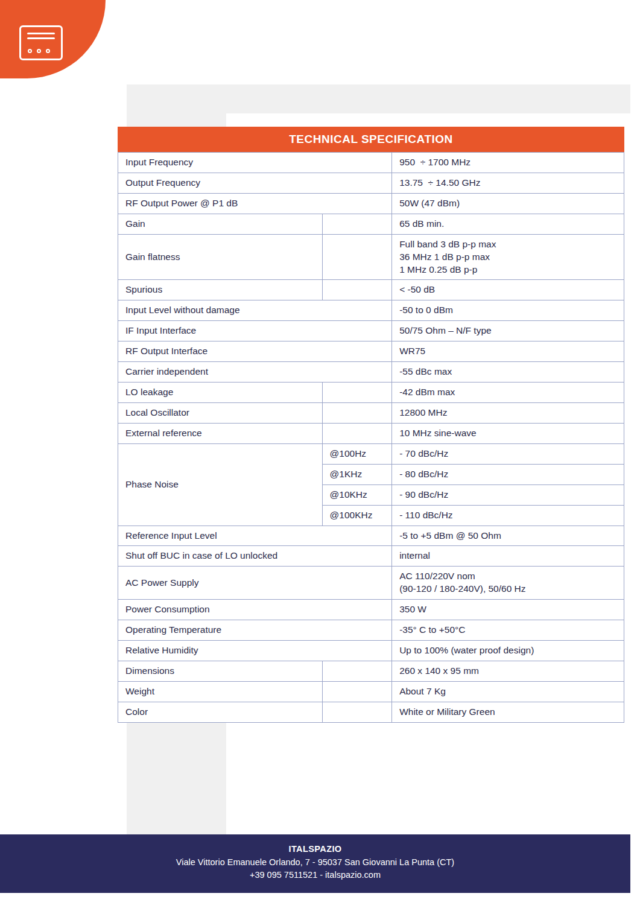TECHNICAL SPECIFICATION
| Input Frequency | 950 ÷ 1700 MHz |
| Output Frequency | 13.75 ÷ 14.50 GHz |
| RF Output Power @ P1 dB | 50W (47 dBm) |
| Gain | | 65 dB min. |
| Gain flatness | | Full band 3 dB p-p max 36 MHz 1 dB p-p max 1 MHz 0.25 dB p-p |
| Spurious | | < -50 dB |
| Input Level without damage | -50 to 0 dBm |
| IF Input Interface | 50/75 Ohm – N/F type |
| RF Output Interface | WR75 |
| Carrier independent | -55 dBc max |
| LO leakage | | -42 dBm max |
| Local Oscillator | | 12800 MHz |
| External reference | | 10 MHz sine-wave |
| Phase Noise | @100Hz | - 70 dBc/Hz |
| @1KHz | - 80 dBc/Hz |
| @10KHz | - 90 dBc/Hz |
| @100KHz | - 110 dBc/Hz |
| Reference Input Level | -5 to +5 dBm @ 50 Ohm |
| Shut off BUC in case of LO unlocked | internal |
| AC Power Supply | AC 110/220V nom (90-120 / 180-240V), 50/60 Hz |
| Power Consumption | 350 W |
| Operating Temperature | -35° C to +50°C |
| Relative Humidity | Up to 100% (water proof design) |
| Dimensions | | 260 x 140 x 95 mm |
| Weight | | About 7 Kg |
| Color | | White or Military Green |
ITALSPAZIO
Viale Vittorio Emanuele Orlando, 7 - 95037 San Giovanni La Punta (CT)
+39 095 7511521 - italspazio.com